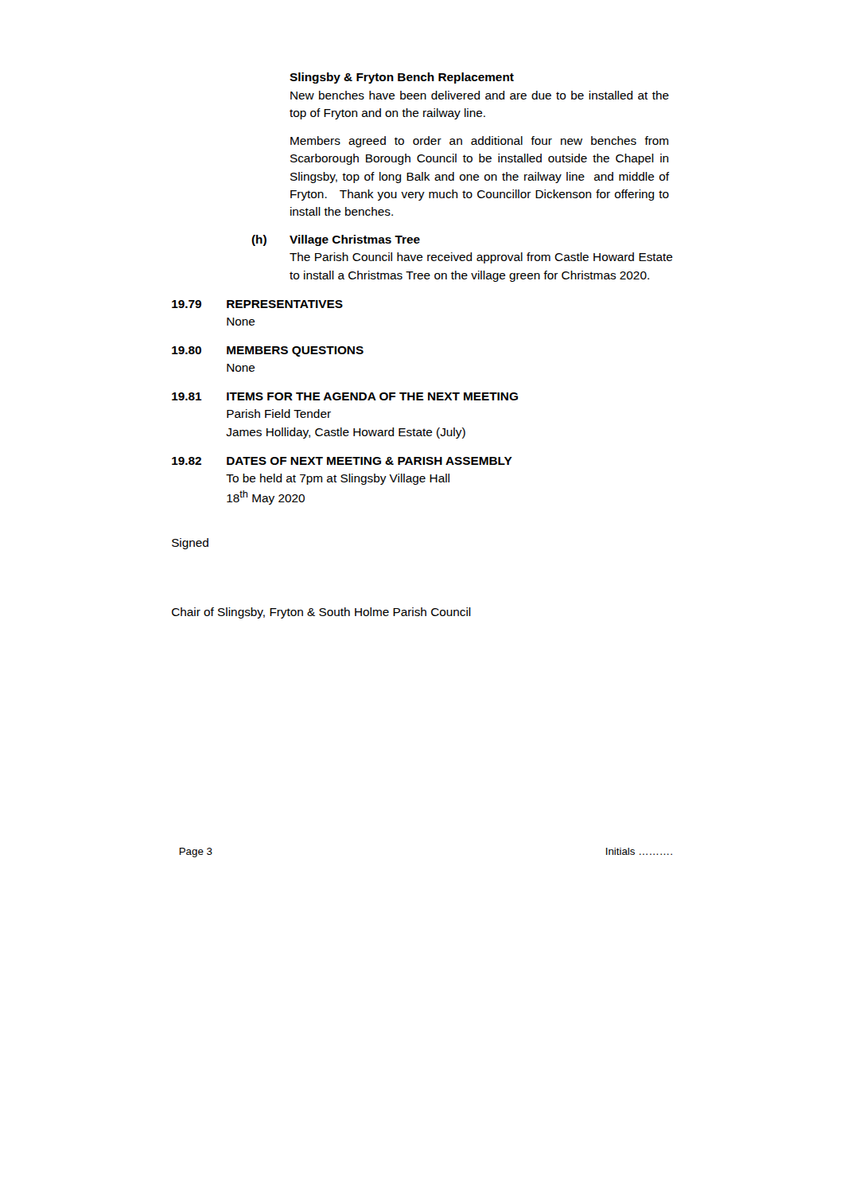Slingsby & Fryton Bench Replacement
New benches have been delivered and are due to be installed at the top of Fryton and on the railway line.
Members agreed to order an additional four new benches from Scarborough Borough Council to be installed outside the Chapel in Slingsby, top of long Balk and one on the railway line and middle of Fryton. Thank you very much to Councillor Dickenson for offering to install the benches.
(h)
Village Christmas Tree
The Parish Council have received approval from Castle Howard Estate to install a Christmas Tree on the village green for Christmas 2020.
19.79
REPRESENTATIVES
None
19.80
MEMBERS QUESTIONS
None
19.81
ITEMS FOR THE AGENDA OF THE NEXT MEETING
Parish Field Tender
James Holliday, Castle Howard Estate (July)
19.82
DATES OF NEXT MEETING & PARISH ASSEMBLY
To be held at 7pm at Slingsby Village Hall
18th May 2020
Signed
Chair of Slingsby, Fryton & South Holme Parish Council
Page 3
Initials ……….